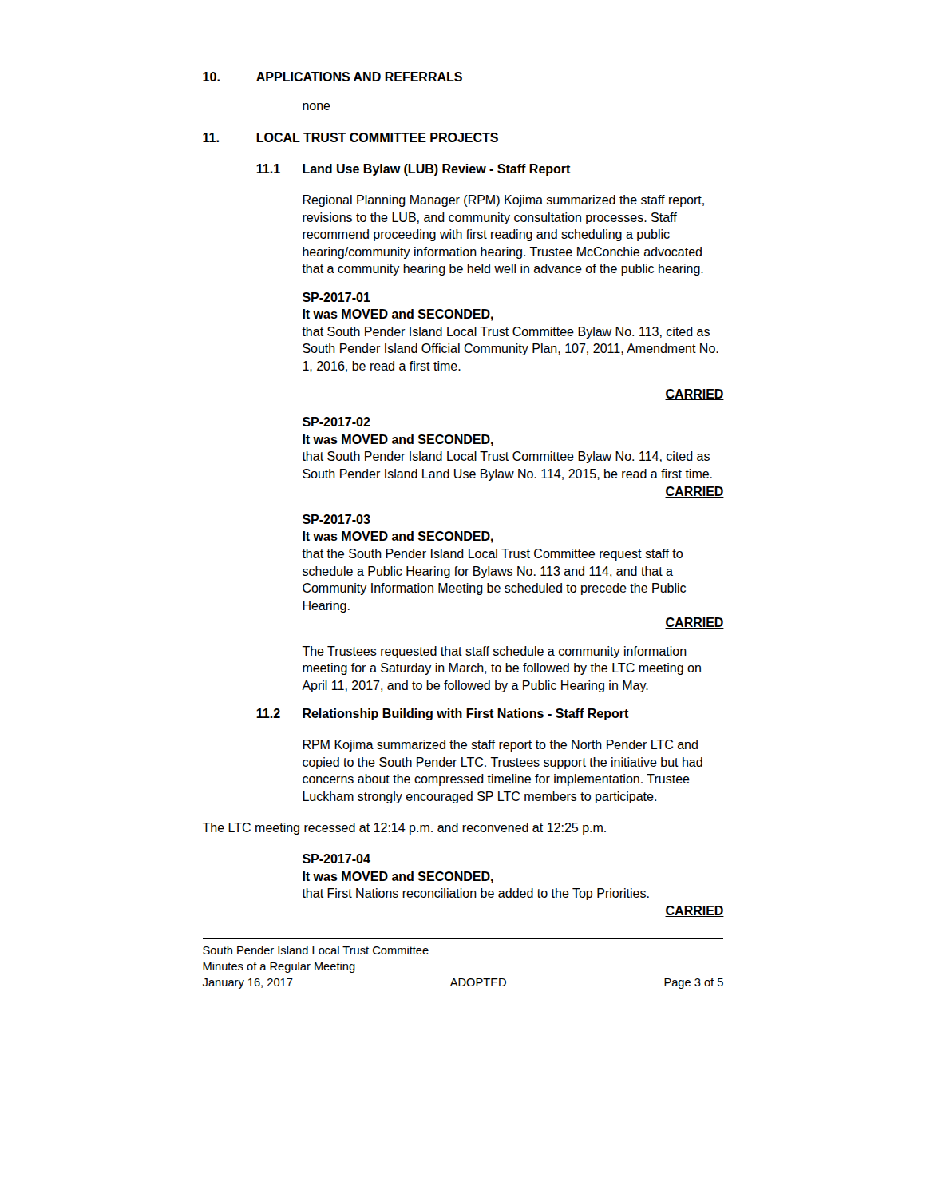10.
APPLICATIONS AND REFERRALS
none
11.
LOCAL TRUST COMMITTEE PROJECTS
11.1
Land Use Bylaw (LUB) Review - Staff Report
Regional Planning Manager (RPM) Kojima summarized the staff report, revisions to the LUB, and community consultation processes. Staff recommend proceeding with first reading and scheduling a public hearing/community information hearing. Trustee McConchie advocated that a community hearing be held well in advance of the public hearing.
SP-2017-01
It was MOVED and SECONDED,
that South Pender Island Local Trust Committee Bylaw No. 113, cited as South Pender Island Official Community Plan, 107, 2011, Amendment No. 1, 2016, be read a first time.
CARRIED
SP-2017-02
It was MOVED and SECONDED,
that South Pender Island Local Trust Committee Bylaw No. 114, cited as South Pender Island Land Use Bylaw No. 114, 2015, be read a first time.
CARRIED
SP-2017-03
It was MOVED and SECONDED,
that the South Pender Island Local Trust Committee request staff to schedule a Public Hearing for Bylaws No. 113 and 114, and that a Community Information Meeting be scheduled to precede the Public Hearing.
CARRIED
The Trustees requested that staff schedule a community information meeting for a Saturday in March, to be followed by the LTC meeting on April 11, 2017, and to be followed by a Public Hearing in May.
11.2
Relationship Building with First Nations - Staff Report
RPM Kojima summarized the staff report to the North Pender LTC and copied to the South Pender LTC. Trustees support the initiative but had concerns about the compressed timeline for implementation. Trustee Luckham strongly encouraged SP LTC members to participate.
The LTC meeting recessed at 12:14 p.m. and reconvened at 12:25 p.m.
SP-2017-04
It was MOVED and SECONDED,
that First Nations reconciliation be added to the Top Priorities.
CARRIED
South Pender Island Local Trust Committee
Minutes of a Regular Meeting
January 16, 2017 ADOPTED Page 3 of 5